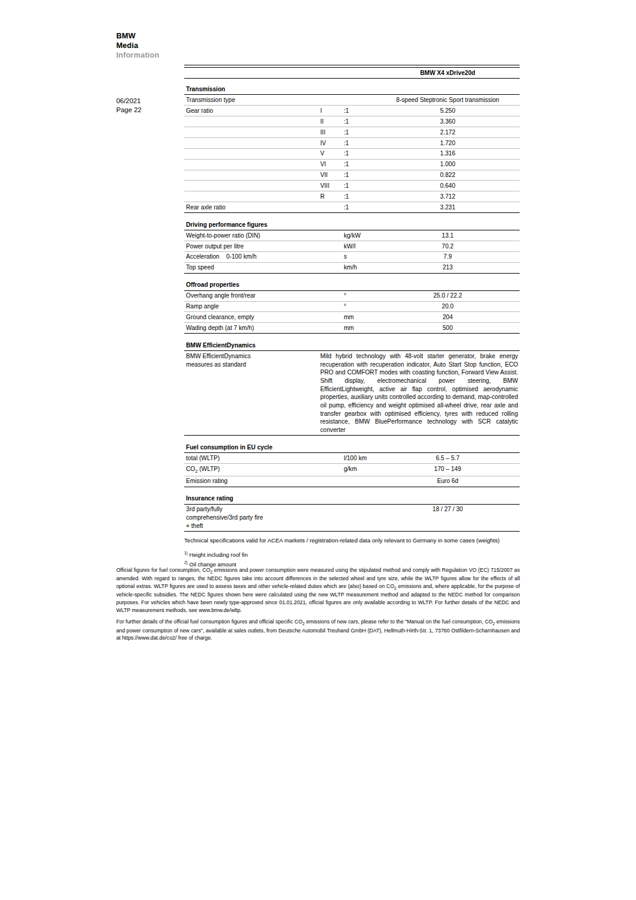BMW
Media
Information
06/2021
Page 22
| | | | BMW X4 xDrive20d |
| Transmission |
| Transmission type | | | 8-speed Steptronic Sport transmission |
| Gear ratio | I | :1 | 5.250 |
| | II | :1 | 3.360 |
| | III | :1 | 2.172 |
| | IV | :1 | 1.720 |
| | V | :1 | 1.316 |
| | VI | :1 | 1.000 |
| | VII | :1 | 0.822 |
| | VIII | :1 | 0.640 |
| | R | :1 | 3.712 |
| Rear axle ratio | | :1 | 3.231 |
| Driving performance figures |
| Weight-to-power ratio (DIN) | | kg/kW | 13.1 |
| Power output per litre | | kW/l | 70.2 |
| Acceleration 0-100 km/h | | s | 7.9 |
| Top speed | | km/h | 213 |
| Offroad properties |
| Overhang angle front/rear | | ° | 25.0 / 22.2 |
| Ramp angle | | ° | 20.0 |
| Ground clearance, empty | | mm | 204 |
| Wading depth (at 7 km/h) | | mm | 500 |
| BMW EfficientDynamics |
| BMW EfficientDynamics measures as standard | Mild hybrid technology with 48-volt starter generator, brake energy recuperation with recuperation indicator, Auto Start Stop function, ECO PRO and COMFORT modes with coasting function, Forward View Assist. Shift display, electromechanical power steering, BMW EfficientLightweight, active air flap control, optimised aerodynamic properties, auxiliary units controlled according to demand, map-controlled oil pump, efficiency and weight optimised all-wheel drive, rear axle and transfer gearbox with optimised efficiency, tyres with reduced rolling resistance, BMW BluePerformance technology with SCR catalytic converter |
| Fuel consumption in EU cycle |
| total (WLTP) | | l/100 km | 6.5 – 5.7 |
| CO 2 (WLTP) | | g/km | 170 – 149 |
| Emission rating | | | Euro 6d |
| Insurance rating |
| 3rd party/fully comprehensive/3rd party fire + theft | | | 18 / 27 / 30 |
Technical specifications valid for ACEA markets / registration-related data only relevant to Germany in some cases (weights)
1) Height including roof fin
2) Oil change amount
Official figures for fuel consumption, CO2 emissions and power consumption were measured using the stipulated method and comply with Regulation VO (EC) 715/2007 as amended. With regard to ranges, the NEDC figures take into account differences in the selected wheel and tyre size, while the WLTP figures allow for the effects of all optional extras. WLTP figures are used to assess taxes and other vehicle-related duties which are (also) based on CO2 emissions and, where applicable, for the purpose of vehicle-specific subsidies. The NEDC figures shown here were calculated using the new WLTP measurement method and adapted to the NEDC method for comparison purposes. For vehicles which have been newly type-approved since 01.01.2021, official figures are only available according to WLTP. For further details of the NEDC and WLTP measurement methods, see www.bmw.de/wltp.
For further details of the official fuel consumption figures and official specific CO2 emissions of new cars, please refer to the "Manual on the fuel consumption, CO2 emissions and power consumption of new cars", available at sales outlets, from Deutsche Automobil Treuhand GmbH (DAT), Hellmuth-Hirth-Str. 1, 73760 Ostfildern-Scharnhausen and at https://www.dat.de/co2/ free of charge.